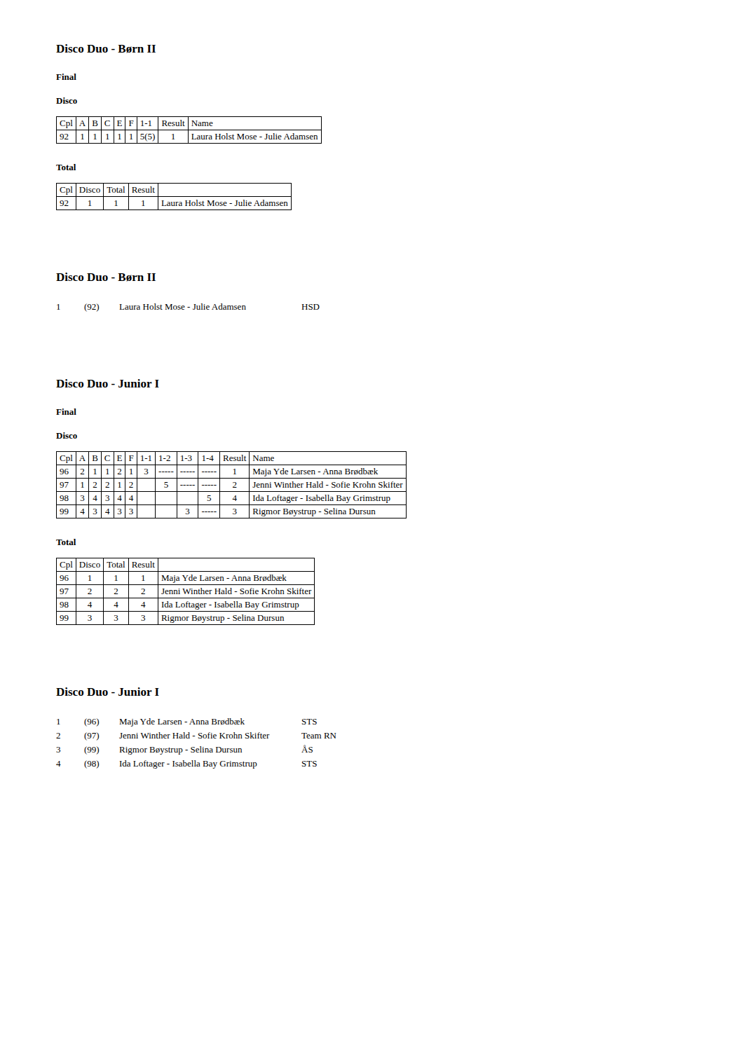Disco Duo - Børn II
Final
Disco
| Cpl | A | B | C | E | F | 1-1 | Result | Name |
| --- | --- | --- | --- | --- | --- | --- | --- | --- |
| 92 | 1 | 1 | 1 | 1 | 1 | 5(5) | 1 | Laura Holst Mose - Julie Adamsen |
Total
| Cpl | Disco | Total | Result | |
| --- | --- | --- | --- | --- |
| 92 | 1 | 1 | 1 | Laura Holst Mose - Julie Adamsen |
Disco Duo - Børn II
| 1 | (92) | Laura Holst Mose - Julie Adamsen | HSD |
Disco Duo - Junior I
Final
Disco
| Cpl | A | B | C | E | F | 1-1 | 1-2 | 1-3 | 1-4 | Result | Name |
| --- | --- | --- | --- | --- | --- | --- | --- | --- | --- | --- | --- |
| 96 | 2 | 1 | 1 | 2 | 1 | 3 | ----- | ----- | ----- | 1 | Maja Yde Larsen - Anna Brødbæk |
| 97 | 1 | 2 | 2 | 1 | 2 | | 5 | ----- | ----- | 2 | Jenni Winther Hald - Sofie Krohn Skifter |
| 98 | 3 | 4 | 3 | 4 | 4 | | | | 5 | 4 | Ida Loftager - Isabella Bay Grimstrup |
| 99 | 4 | 3 | 4 | 3 | 3 | | | 3 | ----- | 3 | Rigmor Bøystrup - Selina Dursun |
Total
| Cpl | Disco | Total | Result | |
| --- | --- | --- | --- | --- |
| 96 | 1 | 1 | 1 | Maja Yde Larsen - Anna Brødbæk |
| 97 | 2 | 2 | 2 | Jenni Winther Hald - Sofie Krohn Skifter |
| 98 | 4 | 4 | 4 | Ida Loftager - Isabella Bay Grimstrup |
| 99 | 3 | 3 | 3 | Rigmor Bøystrup - Selina Dursun |
Disco Duo - Junior I
| 1 | (96) | Maja Yde Larsen - Anna Brødbæk | STS |
| 2 | (97) | Jenni Winther Hald - Sofie Krohn Skifter | Team RN |
| 3 | (99) | Rigmor Bøystrup - Selina Dursun | ÅS |
| 4 | (98) | Ida Loftager - Isabella Bay Grimstrup | STS |